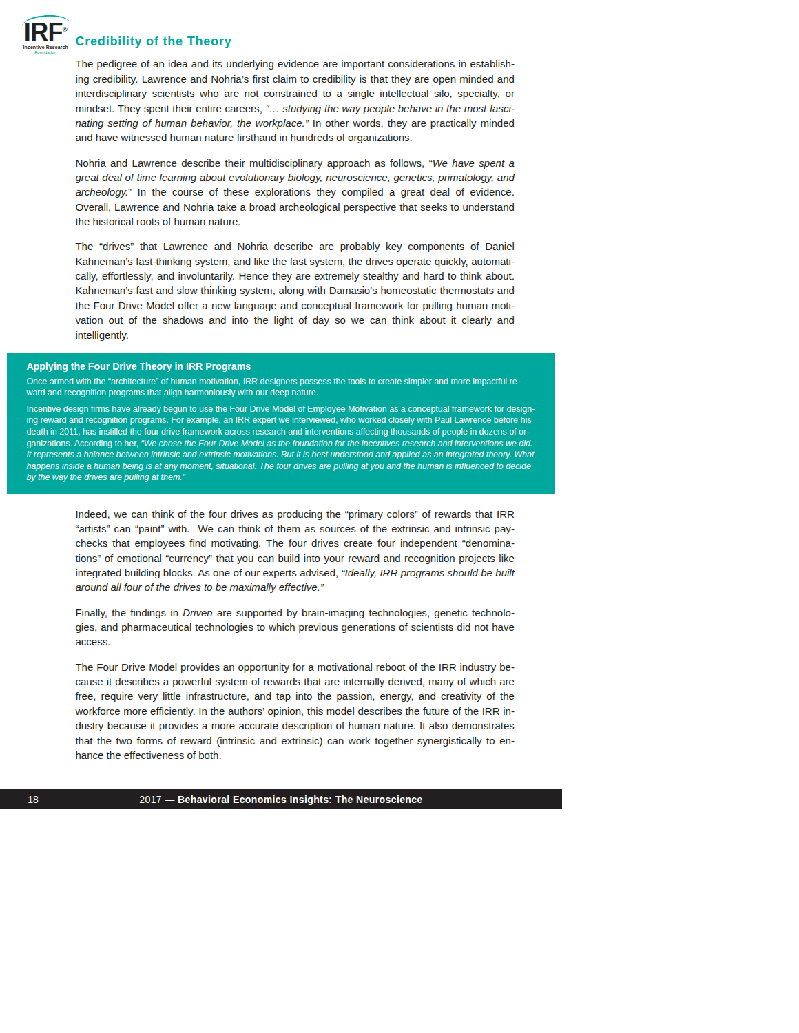IRF®
Incentive Research
Foundation
Credibility of the Theory
The pedigree of an idea and its underlying evidence are important considerations in establishing credibility. Lawrence and Nohria’s first claim to credibility is that they are open minded and interdisciplinary scientists who are not constrained to a single intellectual silo, specialty, or mindset. They spent their entire careers, “… studying the way people behave in the most fascinating setting of human behavior, the workplace.” In other words, they are practically minded and have witnessed human nature firsthand in hundreds of organizations.
Nohria and Lawrence describe their multidisciplinary approach as follows, “We have spent a great deal of time learning about evolutionary biology, neuroscience, genetics, primatology, and archeology.” In the course of these explorations they compiled a great deal of evidence. Overall, Lawrence and Nohria take a broad archeological perspective that seeks to understand the historical roots of human nature.
The “drives” that Lawrence and Nohria describe are probably key components of Daniel Kahneman’s fast-thinking system, and like the fast system, the drives operate quickly, automatically, effortlessly, and involuntarily. Hence they are extremely stealthy and hard to think about. Kahneman’s fast and slow thinking system, along with Damasio’s homeostatic thermostats and the Four Drive Model offer a new language and conceptual framework for pulling human motivation out of the shadows and into the light of day so we can think about it clearly and intelligently.
Applying the Four Drive Theory in IRR Programs
Once armed with the “architecture” of human motivation, IRR designers possess the tools to create simpler and more impactful reward and recognition programs that align harmoniously with our deep nature.
Incentive design firms have already begun to use the Four Drive Model of Employee Motivation as a conceptual framework for designing reward and recognition programs. For example, an IRR expert we interviewed, who worked closely with Paul Lawrence before his death in 2011, has instilled the four drive framework across research and interventions affecting thousands of people in dozens of organizations. According to her, “We chose the Four Drive Model as the foundation for the incentives research and interventions we did. It represents a balance between intrinsic and extrinsic motivations. But it is best understood and applied as an integrated theory. What happens inside a human being is at any moment, situational. The four drives are pulling at you and the human is influenced to decide by the way the drives are pulling at them.”
Indeed, we can think of the four drives as producing the “primary colors” of rewards that IRR “artists” can “paint” with. We can think of them as sources of the extrinsic and intrinsic paychecks that employees find motivating. The four drives create four independent “denominations” of emotional “currency” that you can build into your reward and recognition projects like integrated building blocks. As one of our experts advised, “Ideally, IRR programs should be built around all four of the drives to be maximally effective.”
Finally, the findings in Driven are supported by brain-imaging technologies, genetic technologies, and pharmaceutical technologies to which previous generations of scientists did not have access.
The Four Drive Model provides an opportunity for a motivational reboot of the IRR industry because it describes a powerful system of rewards that are internally derived, many of which are free, require very little infrastructure, and tap into the passion, energy, and creativity of the workforce more efficiently. In the authors’ opinion, this model describes the future of the IRR industry because it provides a more accurate description of human nature. It also demonstrates that the two forms of reward (intrinsic and extrinsic) can work together synergistically to enhance the effectiveness of both.
18
2017 — Behavioral Economics Insights: The Neuroscience